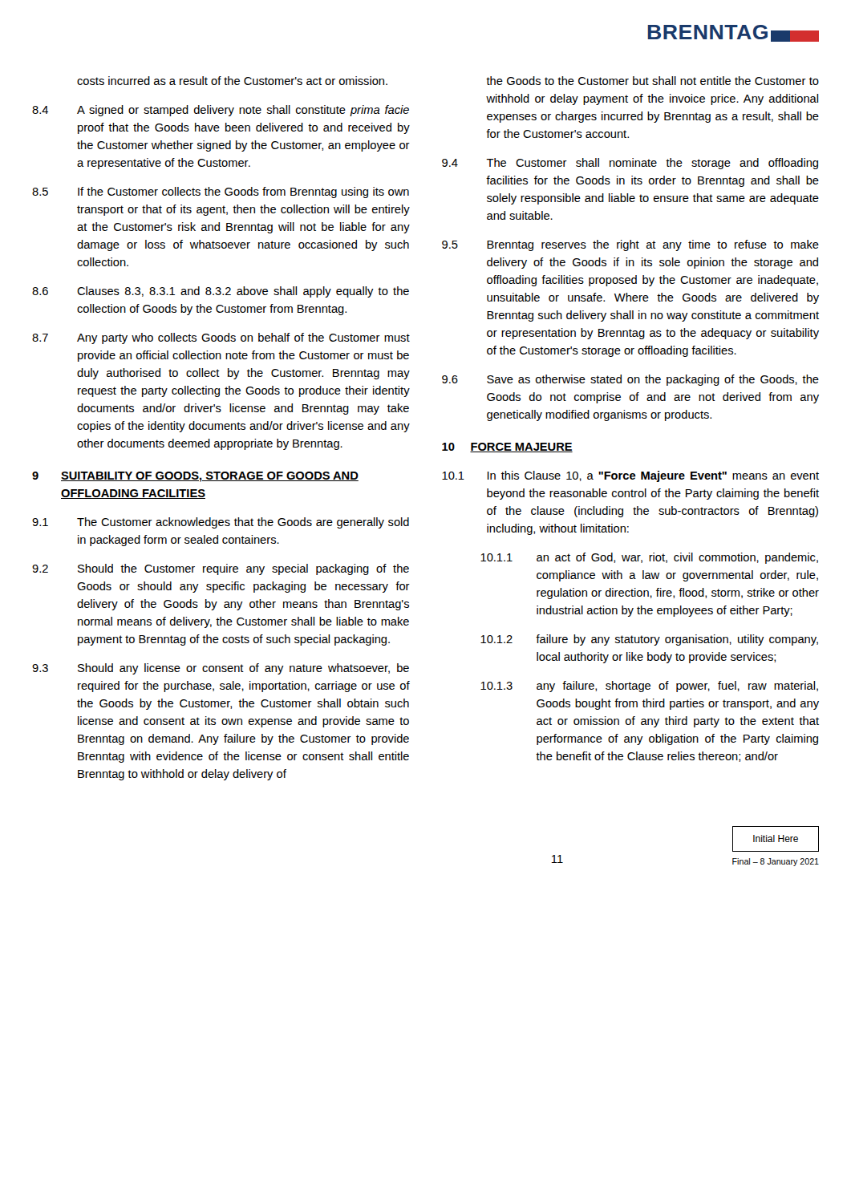BRENNTAG
costs incurred as a result of the Customer's act or omission.
8.4
A signed or stamped delivery note shall constitute prima facie proof that the Goods have been delivered to and received by the Customer whether signed by the Customer, an employee or a representative of the Customer.
8.5
If the Customer collects the Goods from Brenntag using its own transport or that of its agent, then the collection will be entirely at the Customer's risk and Brenntag will not be liable for any damage or loss of whatsoever nature occasioned by such collection.
8.6
Clauses 8.3, 8.3.1 and 8.3.2 above shall apply equally to the collection of Goods by the Customer from Brenntag.
8.7
Any party who collects Goods on behalf of the Customer must provide an official collection note from the Customer or must be duly authorised to collect by the Customer. Brenntag may request the party collecting the Goods to produce their identity documents and/or driver's license and Brenntag may take copies of the identity documents and/or driver's license and any other documents deemed appropriate by Brenntag.
9
SUITABILITY OF GOODS, STORAGE OF GOODS AND OFFLOADING FACILITIES
9.1
The Customer acknowledges that the Goods are generally sold in packaged form or sealed containers.
9.2
Should the Customer require any special packaging of the Goods or should any specific packaging be necessary for delivery of the Goods by any other means than Brenntag's normal means of delivery, the Customer shall be liable to make payment to Brenntag of the costs of such special packaging.
9.3
Should any license or consent of any nature whatsoever, be required for the purchase, sale, importation, carriage or use of the Goods by the Customer, the Customer shall obtain such license and consent at its own expense and provide same to Brenntag on demand. Any failure by the Customer to provide Brenntag with evidence of the license or consent shall entitle Brenntag to withhold or delay delivery of
the Goods to the Customer but shall not entitle the Customer to withhold or delay payment of the invoice price. Any additional expenses or charges incurred by Brenntag as a result, shall be for the Customer's account.
9.4
The Customer shall nominate the storage and offloading facilities for the Goods in its order to Brenntag and shall be solely responsible and liable to ensure that same are adequate and suitable.
9.5
Brenntag reserves the right at any time to refuse to make delivery of the Goods if in its sole opinion the storage and offloading facilities proposed by the Customer are inadequate, unsuitable or unsafe. Where the Goods are delivered by Brenntag such delivery shall in no way constitute a commitment or representation by Brenntag as to the adequacy or suitability of the Customer's storage or offloading facilities.
9.6
Save as otherwise stated on the packaging of the Goods, the Goods do not comprise of and are not derived from any genetically modified organisms or products.
10
FORCE MAJEURE
10.1
In this Clause 10, a "Force Majeure Event" means an event beyond the reasonable control of the Party claiming the benefit of the clause (including the sub-contractors of Brenntag) including, without limitation:
10.1.1
an act of God, war, riot, civil commotion, pandemic, compliance with a law or governmental order, rule, regulation or direction, fire, flood, storm, strike or other industrial action by the employees of either Party;
10.1.2
failure by any statutory organisation, utility company, local authority or like body to provide services;
10.1.3
any failure, shortage of power, fuel, raw material, Goods bought from third parties or transport, and any act or omission of any third party to the extent that performance of any obligation of the Party claiming the benefit of the Clause relies thereon; and/or
11
Initial Here
Final – 8 January 2021